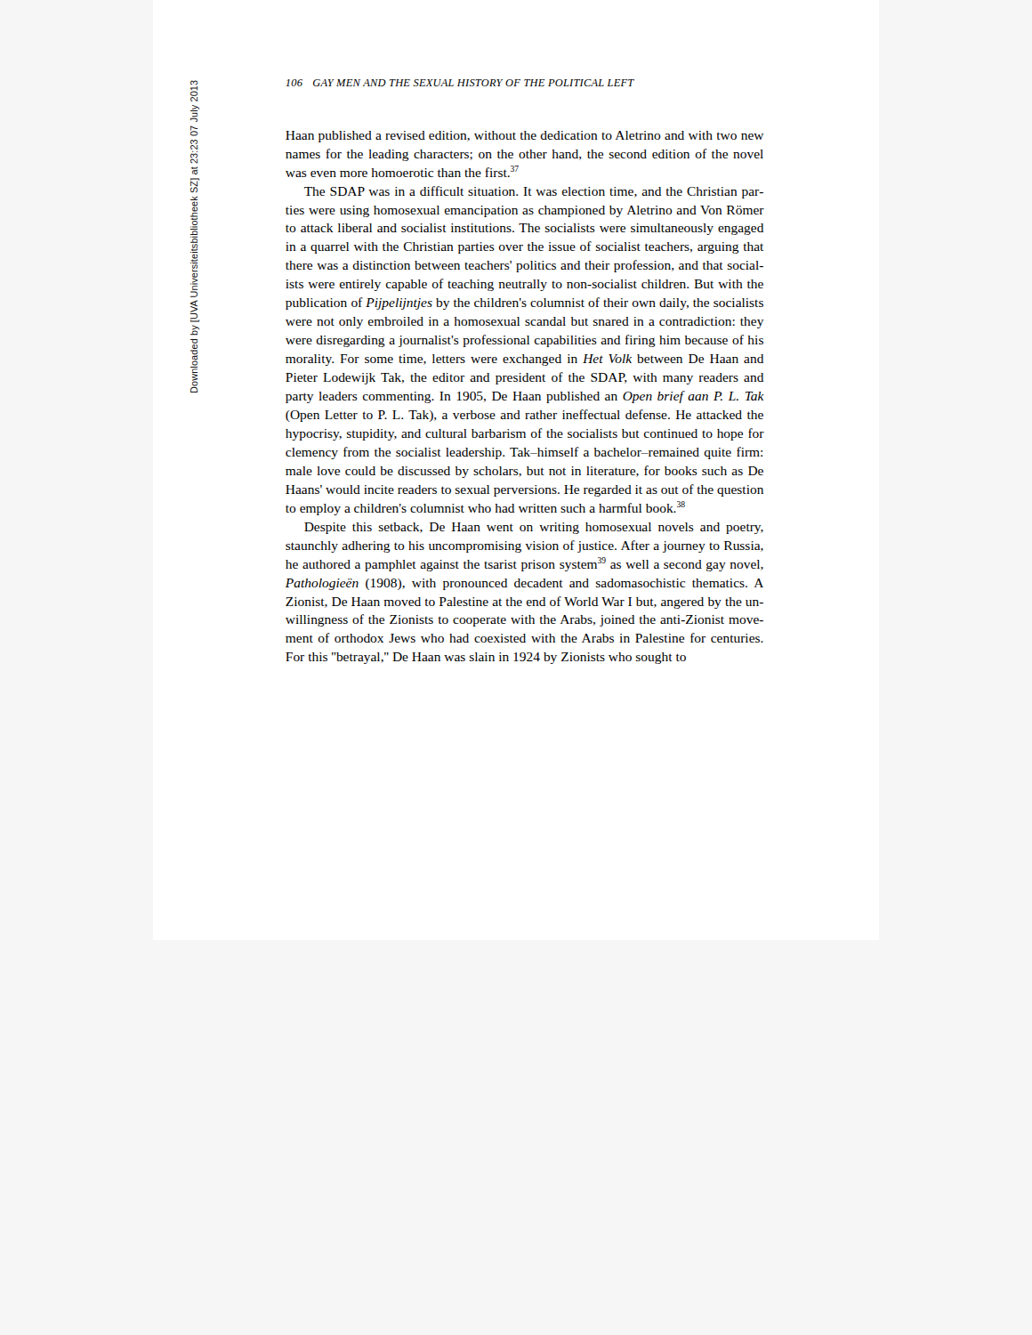Downloaded by [UVA Universiteitsbibliotheek SZ] at 23:23 07 July 2013
106 GAY MEN AND THE SEXUAL HISTORY OF THE POLITICAL LEFT
Haan published a revised edition, without the dedication to Aletrino and with two new names for the leading characters; on the other hand, the second edition of the novel was even more homoerotic than the first.37
The SDAP was in a difficult situation. It was election time, and the Christian parties were using homosexual emancipation as championed by Aletrino and Von Römer to attack liberal and socialist institutions. The socialists were simultaneously engaged in a quarrel with the Christian parties over the issue of socialist teachers, arguing that there was a distinction between teachers' politics and their profession, and that socialists were entirely capable of teaching neutrally to non-socialist children. But with the publication of Pijpelijntjes by the children's columnist of their own daily, the socialists were not only embroiled in a homosexual scandal but snared in a contradiction: they were disregarding a journalist's professional capabilities and firing him because of his morality. For some time, letters were exchanged in Het Volk between De Haan and Pieter Lodewijk Tak, the editor and president of the SDAP, with many readers and party leaders commenting. In 1905, De Haan published an Open brief aan P. L. Tak (Open Letter to P. L. Tak), a verbose and rather ineffectual defense. He attacked the hypocrisy, stupidity, and cultural barbarism of the socialists but continued to hope for clemency from the socialist leadership. Tak–himself a bachelor–remained quite firm: male love could be discussed by scholars, but not in literature, for books such as De Haans' would incite readers to sexual perversions. He regarded it as out of the question to employ a children's columnist who had written such a harmful book.38
Despite this setback, De Haan went on writing homosexual novels and poetry, staunchly adhering to his uncompromising vision of justice. After a journey to Russia, he authored a pamphlet against the tsarist prison system39 as well a second gay novel, Pathologieën (1908), with pronounced decadent and sadomasochistic thematics. A Zionist, De Haan moved to Palestine at the end of World War I but, angered by the unwillingness of the Zionists to cooperate with the Arabs, joined the anti-Zionist movement of orthodox Jews who had coexisted with the Arabs in Palestine for centuries. For this ''betrayal,'' De Haan was slain in 1924 by Zionists who sought to